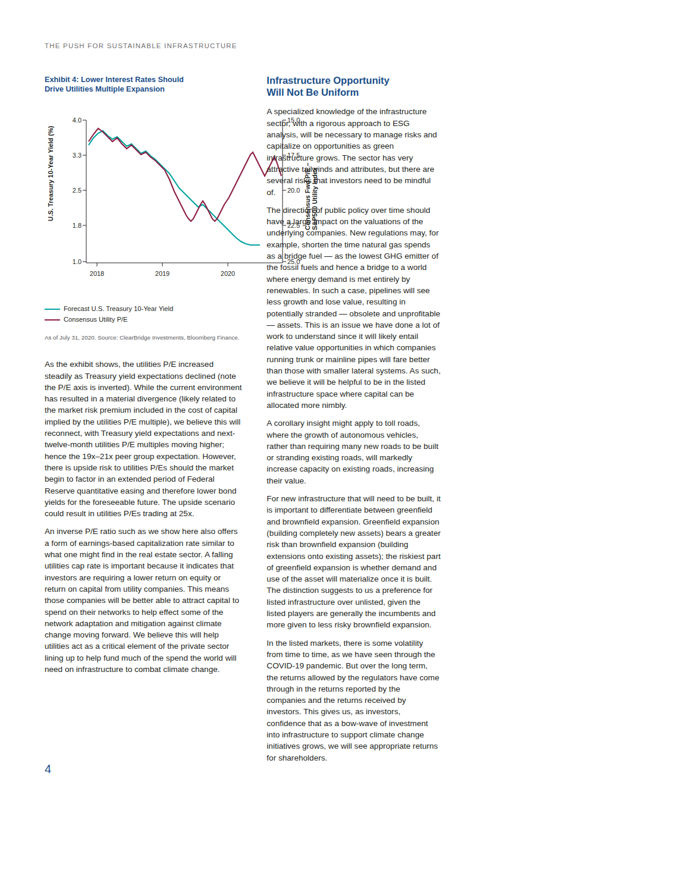The Push for Sustainable Infrastructure
Exhibit 4: Lower Interest Rates Should
Drive Utilities Multiple Expansion
U.S. Treasury 10-Year Yield (%) Consensus Fwd P/E – S&P500 Utility Index 4.0 3.3 2.5 1.8 1.0 15.0 17.5 20.0 22.5 25.0 2018 2019 2020
Forecast U.S. Treasury 10-Year Yield
Consensus Utility P/E
As of July 31, 2020. Source: ClearBridge Investments, Bloomberg Finance.
As the exhibit shows, the utilities P/E increased steadily as Treasury yield expectations declined (note the P/E axis is inverted). While the current environment has resulted in a material divergence (likely related to the market risk premium included in the cost of capital implied by the utilities P/E multiple), we believe this will reconnect, with Treasury yield expectations and next-twelve-month utilities P/E multiples moving higher; hence the 19x–21x peer group expectation. However, there is upside risk to utilities P/Es should the market begin to factor in an extended period of Federal Reserve quantitative easing and therefore lower bond yields for the foreseeable future. The upside scenario could result in utilities P/Es trading at 25x.
An inverse P/E ratio such as we show here also offers a form of earnings-based capitalization rate similar to what one might find in the real estate sector. A falling utilities cap rate is important because it indicates that investors are requiring a lower return on equity or return on capital from utility companies. This means those companies will be better able to attract capital to spend on their networks to help effect some of the network adaptation and mitigation against climate change moving forward. We believe this will help utilities act as a critical element of the private sector lining up to help fund much of the spend the world will need on infrastructure to combat climate change.
Infrastructure Opportunity
Will Not Be Uniform
A specialized knowledge of the infrastructure sector, with a rigorous approach to ESG analysis, will be necessary to manage risks and capitalize on opportunities as green infrastructure grows. The sector has very attractive tailwinds and attributes, but there are several risks that investors need to be mindful of.
The direction of public policy over time should have a large impact on the valuations of the underlying companies. New regulations may, for example, shorten the time natural gas spends as a bridge fuel — as the lowest GHG emitter of the fossil fuels and hence a bridge to a world where energy demand is met entirely by renewables. In such a case, pipelines will see less growth and lose value, resulting in potentially stranded — obsolete and unprofitable — assets. This is an issue we have done a lot of work to understand since it will likely entail relative value opportunities in which companies running trunk or mainline pipes will fare better than those with smaller lateral systems. As such, we believe it will be helpful to be in the listed infrastructure space where capital can be allocated more nimbly.
A corollary insight might apply to toll roads, where the growth of autonomous vehicles, rather than requiring many new roads to be built or stranding existing roads, will markedly increase capacity on existing roads, increasing their value.
For new infrastructure that will need to be built, it is important to differentiate between greenfield and brownfield expansion. Greenfield expansion (building completely new assets) bears a greater risk than brownfield expansion (building extensions onto existing assets); the riskiest part of greenfield expansion is whether demand and use of the asset will materialize once it is built. The distinction suggests to us a preference for listed infrastructure over unlisted, given the listed players are generally the incumbents and more given to less risky brownfield expansion.
In the listed markets, there is some volatility from time to time, as we have seen through the COVID-19 pandemic. But over the long term, the returns allowed by the regulators have come through in the returns reported by the companies and the returns received by investors. This gives us, as investors, confidence that as a bow-wave of investment into infrastructure to support climate change initiatives grows, we will see appropriate returns for shareholders.
4